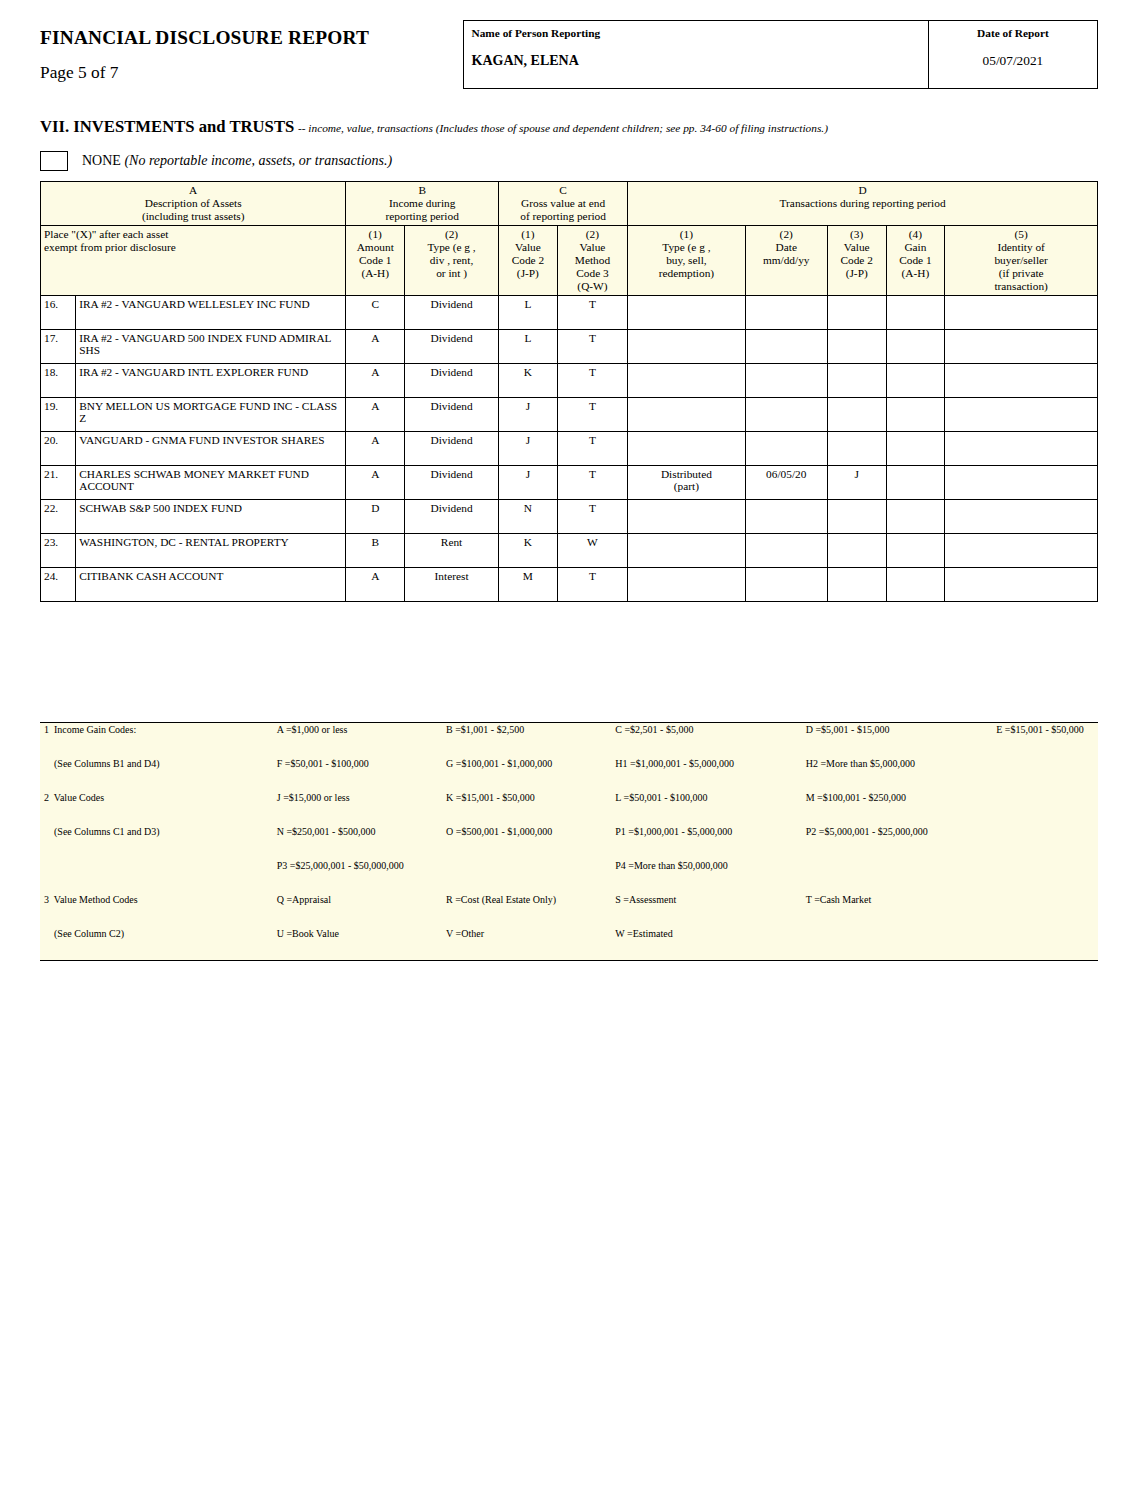| FINANCIAL DISCLOSURE REPORT Page 5 of 7 | Name of Person Reporting KAGAN, ELENA | Date of Report 05/07/2021 |
VII. INVESTMENTS and TRUSTS
-- income, value, transactions (Includes those of spouse and dependent children; see pp. 34-60 of filing instructions.)
NONE (No reportable income, assets, or transactions.)
| A Description of Assets (including trust assets) | B Income during reporting period | C Gross value at end of reporting period | D Transactions during reporting period |
| --- | --- | --- | --- |
| Place "(X)" after each asset exempt from prior disclosure | (1) Amount Code 1 (A-H) | (2) Type (e g , div , rent, or int ) | (1) Value Code 2 (J-P) | (2) Value Method Code 3 (Q-W) | (1) Type (e g , buy, sell, redemption) | (2) Date mm/dd/yy | (3) Value Code 2 (J-P) | (4) Gain Code 1 (A-H) | (5) Identity of buyer/seller (if private transaction) |
| 16. | IRA #2 - VANGUARD WELLESLEY INC FUND | C | Dividend | L | T | | | | | |
| 17. | IRA #2 - VANGUARD 500 INDEX FUND ADMIRAL SHS | A | Dividend | L | T | | | | | |
| 18. | IRA #2 - VANGUARD INTL EXPLORER FUND | A | Dividend | K | T | | | | | |
| 19. | BNY MELLON US MORTGAGE FUND INC - CLASS Z | A | Dividend | J | T | | | | | |
| 20. | VANGUARD - GNMA FUND INVESTOR SHARES | A | Dividend | J | T | | | | | |
| 21. | CHARLES SCHWAB MONEY MARKET FUND ACCOUNT | A | Dividend | J | T | Distributed (part) | 06/05/20 | J | | |
| 22. | SCHWAB S&P 500 INDEX FUND | D | Dividend | N | T | | | | | |
| 23. | WASHINGTON, DC - RENTAL PROPERTY | B | Rent | K | W | | | | | |
| 24. | CITIBANK CASH ACCOUNT | A | Interest | M | T | | | | | |
| 1 Income Gain Codes: | A =$1,000 or less | B =$1,001 - $2,500 | C =$2,501 - $5,000 | D =$5,001 - $15,000 | E =$15,001 - $50,000 |
| (See Columns B1 and D4) | F =$50,001 - $100,000 | G =$100,001 - $1,000,000 | H1 =$1,000,001 - $5,000,000 | H2 =More than $5,000,000 | |
| 2 Value Codes | J =$15,000 or less | K =$15,001 - $50,000 | L =$50,001 - $100,000 | M =$100,001 - $250,000 | |
| (See Columns C1 and D3) | N =$250,001 - $500,000 | O =$500,001 - $1,000,000 | P1 =$1,000,001 - $5,000,000 | P2 =$5,000,001 - $25,000,000 | |
| | P3 =$25,000,001 - $50,000,000 | | P4 =More than $50,000,000 | | |
| 3 Value Method Codes | Q =Appraisal | R =Cost (Real Estate Only) | S =Assessment | T =Cash Market | |
| (See Column C2) | U =Book Value | V =Other | W =Estimated | | |